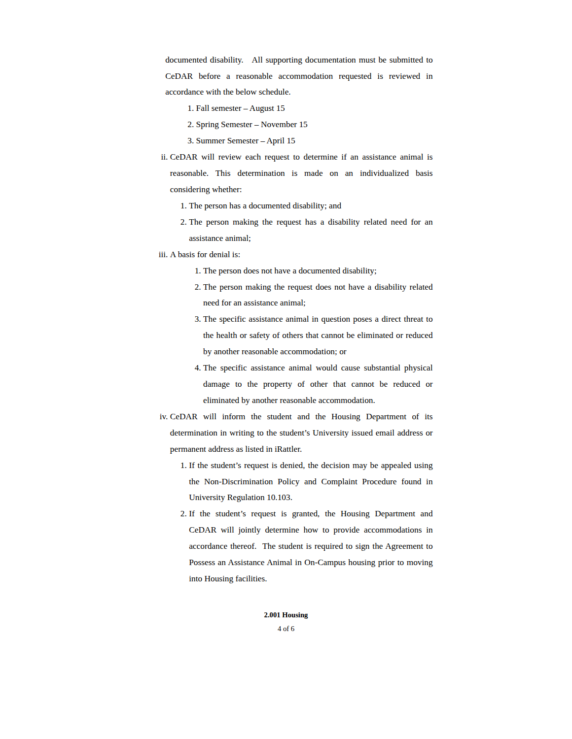documented disability. All supporting documentation must be submitted to CeDAR before a reasonable accommodation requested is reviewed in accordance with the below schedule.
Fall semester – August 15
Spring Semester – November 15
Summer Semester – April 15
CeDAR will review each request to determine if an assistance animal is reasonable. This determination is made on an individualized basis considering whether:
The person has a documented disability; and
The person making the request has a disability related need for an assistance animal;
A basis for denial is:
The person does not have a documented disability;
The person making the request does not have a disability related need for an assistance animal;
The specific assistance animal in question poses a direct threat to the health or safety of others that cannot be eliminated or reduced by another reasonable accommodation; or
The specific assistance animal would cause substantial physical damage to the property of other that cannot be reduced or eliminated by another reasonable accommodation.
CeDAR will inform the student and the Housing Department of its determination in writing to the student’s University issued email address or permanent address as listed in iRattler.
If the student’s request is denied, the decision may be appealed using the Non-Discrimination Policy and Complaint Procedure found in University Regulation 10.103.
If the student’s request is granted, the Housing Department and CeDAR will jointly determine how to provide accommodations in accordance thereof. The student is required to sign the Agreement to Possess an Assistance Animal in On-Campus housing prior to moving into Housing facilities.
2.001 Housing
4 of 6